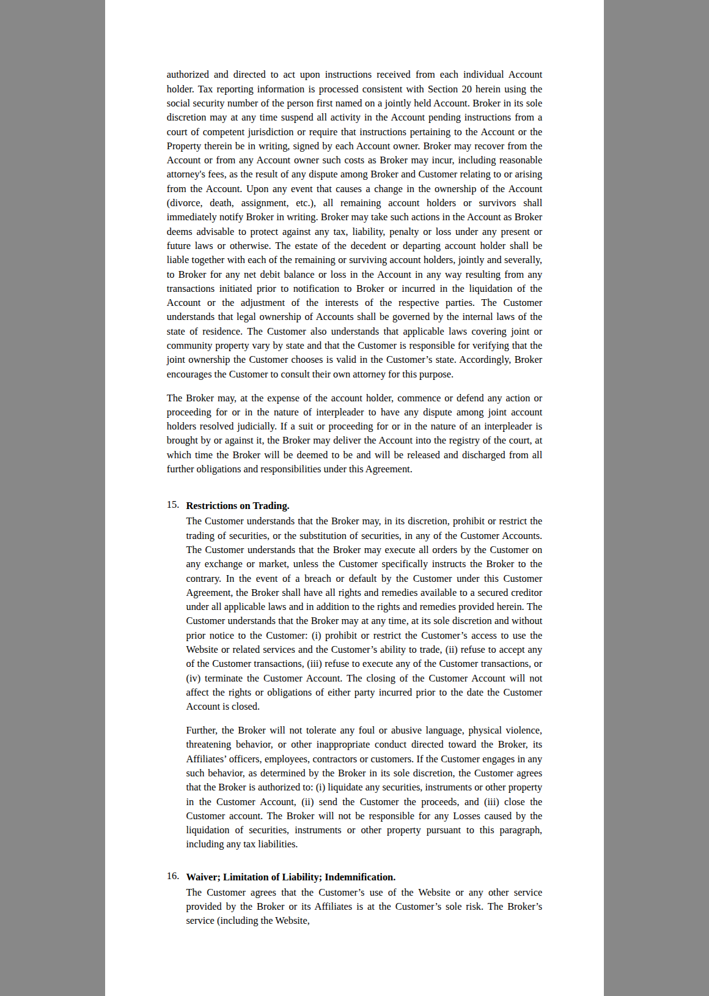authorized and directed to act upon instructions received from each individual Account holder. Tax reporting information is processed consistent with Section 20 herein using the social security number of the person first named on a jointly held Account. Broker in its sole discretion may at any time suspend all activity in the Account pending instructions from a court of competent jurisdiction or require that instructions pertaining to the Account or the Property therein be in writing, signed by each Account owner. Broker may recover from the Account or from any Account owner such costs as Broker may incur, including reasonable attorney's fees, as the result of any dispute among Broker and Customer relating to or arising from the Account. Upon any event that causes a change in the ownership of the Account (divorce, death, assignment, etc.), all remaining account holders or survivors shall immediately notify Broker in writing. Broker may take such actions in the Account as Broker deems advisable to protect against any tax, liability, penalty or loss under any present or future laws or otherwise. The estate of the decedent or departing account holder shall be liable together with each of the remaining or surviving account holders, jointly and severally, to Broker for any net debit balance or loss in the Account in any way resulting from any transactions initiated prior to notification to Broker or incurred in the liquidation of the Account or the adjustment of the interests of the respective parties. The Customer understands that legal ownership of Accounts shall be governed by the internal laws of the state of residence. The Customer also understands that applicable laws covering joint or community property vary by state and that the Customer is responsible for verifying that the joint ownership the Customer chooses is valid in the Customer’s state. Accordingly, Broker encourages the Customer to consult their own attorney for this purpose.
The Broker may, at the expense of the account holder, commence or defend any action or proceeding for or in the nature of interpleader to have any dispute among joint account holders resolved judicially. If a suit or proceeding for or in the nature of an interpleader is brought by or against it, the Broker may deliver the Account into the registry of the court, at which time the Broker will be deemed to be and will be released and discharged from all further obligations and responsibilities under this Agreement.
Restrictions on Trading.
The Customer understands that the Broker may, in its discretion, prohibit or restrict the trading of securities, or the substitution of securities, in any of the Customer Accounts. The Customer understands that the Broker may execute all orders by the Customer on any exchange or market, unless the Customer specifically instructs the Broker to the contrary. In the event of a breach or default by the Customer under this Customer Agreement, the Broker shall have all rights and remedies available to a secured creditor under all applicable laws and in addition to the rights and remedies provided herein. The Customer understands that the Broker may at any time, at its sole discretion and without prior notice to the Customer: (i) prohibit or restrict the Customer’s access to use the Website or related services and the Customer’s ability to trade, (ii) refuse to accept any of the Customer transactions, (iii) refuse to execute any of the Customer transactions, or (iv) terminate the Customer Account. The closing of the Customer Account will not affect the rights or obligations of either party incurred prior to the date the Customer Account is closed.
Further, the Broker will not tolerate any foul or abusive language, physical violence, threatening behavior, or other inappropriate conduct directed toward the Broker, its Affiliates’ officers, employees, contractors or customers. If the Customer engages in any such behavior, as determined by the Broker in its sole discretion, the Customer agrees that the Broker is authorized to: (i) liquidate any securities, instruments or other property in the Customer Account, (ii) send the Customer the proceeds, and (iii) close the Customer account. The Broker will not be responsible for any Losses caused by the liquidation of securities, instruments or other property pursuant to this paragraph, including any tax liabilities.
Waiver; Limitation of Liability; Indemnification.
The Customer agrees that the Customer’s use of the Website or any other service provided by the Broker or its Affiliates is at the Customer’s sole risk. The Broker’s service (including the Website,